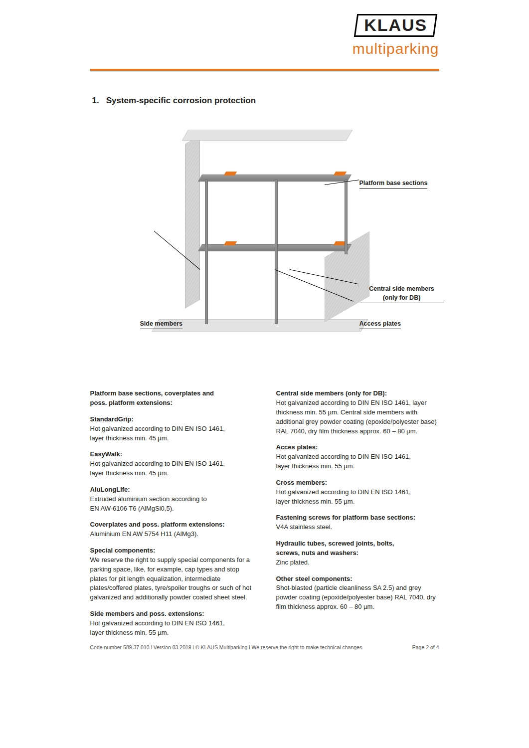KLAUS
multiparking
1. System-specific corrosion protection
Platform base sections
Central side members
(only for DB)
Access plates
Side members
Platform base sections, coverplates and
poss. platform extensions:
StandardGrip:
Hot galvanized according to DIN EN ISO 1461,
layer thickness min. 45 µm.
EasyWalk:
Hot galvanized according to DIN EN ISO 1461,
layer thickness min. 45 µm.
AluLongLife:
Extruded aluminium section according to
EN AW-6106 T6 (AlMgSi0,5).
Coverplates and poss. platform extensions:
Aluminium EN AW 5754 H11 (AlMg3).
Special components:
We reserve the right to supply special components for a parking space, like, for example, cap types and stop plates for pit length equalization, intermediate plates/coffered plates, tyre/spoiler troughs or such of hot galvanized and additionally powder coated sheet steel.
Side members and poss. extensions:
Hot galvanized according to DIN EN ISO 1461,
layer thickness min. 55 µm.
Central side members (only for DB):
Hot galvanized according to DIN EN ISO 1461, layer thickness min. 55 µm. Central side members with additional grey powder coating (epoxide/polyester base) RAL 7040, dry film thickness approx. 60 – 80 µm.
Acces plates:
Hot galvanized according to DIN EN ISO 1461,
layer thickness min. 55 µm.
Cross members:
Hot galvanized according to DIN EN ISO 1461,
layer thickness min. 55 µm.
Fastening screws for platform base sections:
V4A stainless steel.
Hydraulic tubes, screwed joints, bolts,
screws, nuts and washers:
Zinc plated.
Other steel components:
Shot-blasted (particle cleanliness SA 2.5) and grey powder coating (epoxide/polyester base) RAL 7040, dry film thickness approx. 60 – 80 µm.
Code number 589.37.010 l Version 03.2019 l © KLAUS Multiparking l We reserve the right to make technical changes Page 2 of 4